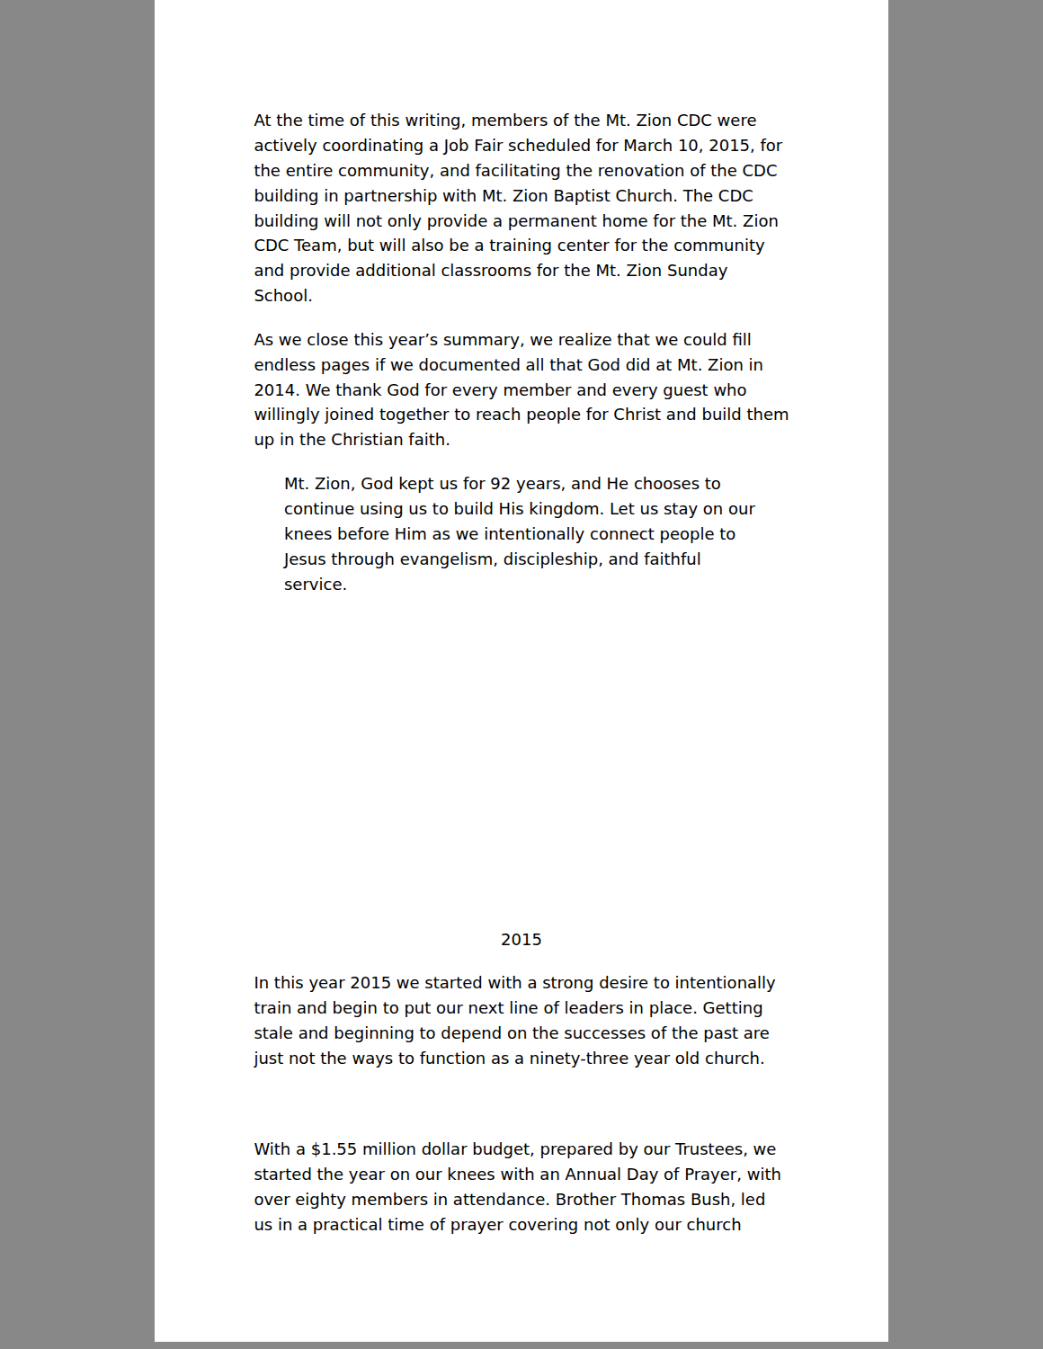At the time of this writing, members of the Mt. Zion CDC were actively coordinating a Job Fair scheduled for March 10, 2015, for the entire community, and facilitating the renovation of the CDC building in partnership with Mt. Zion Baptist Church. The CDC building will not only provide a permanent home for the Mt. Zion CDC Team, but will also be a training center for the community and provide additional classrooms for the Mt. Zion Sunday School.
As we close this year’s summary, we realize that we could fill endless pages if we documented all that God did at Mt. Zion in 2014. We thank God for every member and every guest who willingly joined together to reach people for Christ and build them up in the Christian faith.
Mt. Zion, God kept us for 92 years, and He chooses to continue using us to build His kingdom. Let us stay on our knees before Him as we intentionally connect people to Jesus through evangelism, discipleship, and faithful service.
2015
In this year 2015 we started with a strong desire to intentionally train and begin to put our next line of leaders in place. Getting stale and beginning to depend on the successes of the past are just not the ways to function as a ninety-three year old church.
With a $1.55 million dollar budget, prepared by our Trustees, we started the year on our knees with an Annual Day of Prayer, with over eighty members in attendance. Brother Thomas Bush, led us in a practical time of prayer covering not only our church